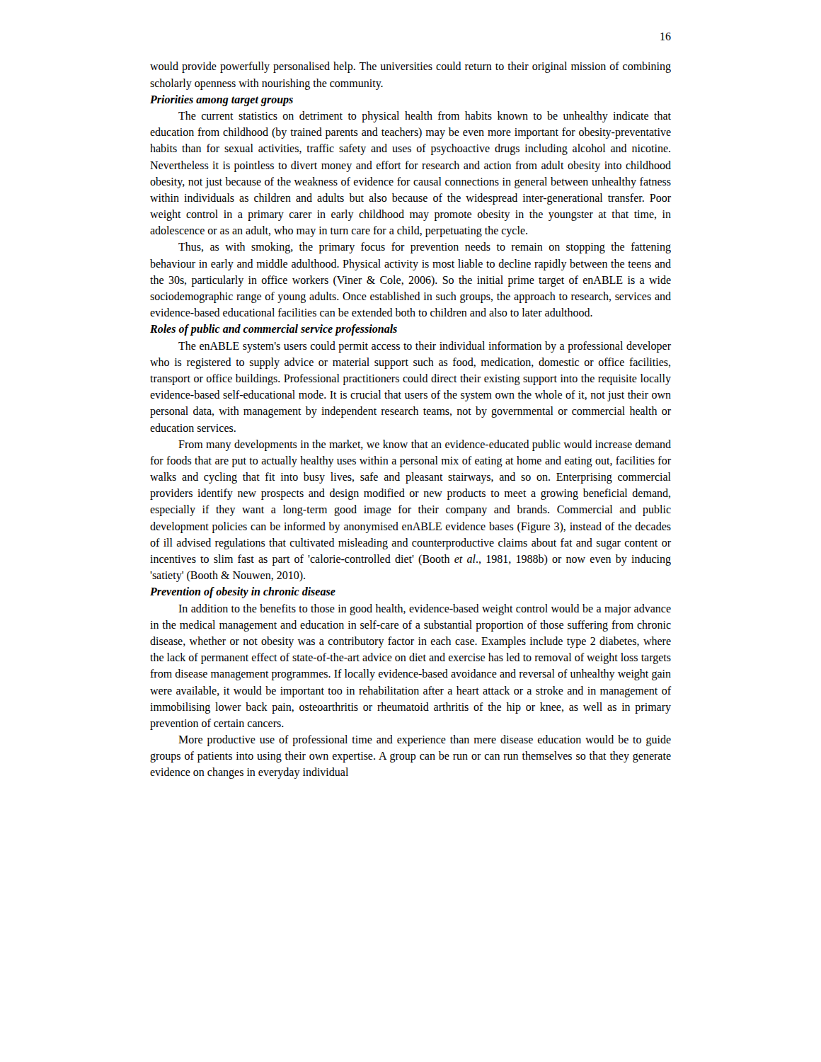16
would provide powerfully personalised help. The universities could return to their original mission of combining scholarly openness with nourishing the community.
Priorities among target groups
The current statistics on detriment to physical health from habits known to be unhealthy indicate that education from childhood (by trained parents and teachers) may be even more important for obesity-preventative habits than for sexual activities, traffic safety and uses of psychoactive drugs including alcohol and nicotine. Nevertheless it is pointless to divert money and effort for research and action from adult obesity into childhood obesity, not just because of the weakness of evidence for causal connections in general between unhealthy fatness within individuals as children and adults but also because of the widespread inter-generational transfer. Poor weight control in a primary carer in early childhood may promote obesity in the youngster at that time, in adolescence or as an adult, who may in turn care for a child, perpetuating the cycle.
Thus, as with smoking, the primary focus for prevention needs to remain on stopping the fattening behaviour in early and middle adulthood. Physical activity is most liable to decline rapidly between the teens and the 30s, particularly in office workers (Viner & Cole, 2006). So the initial prime target of enABLE is a wide sociodemographic range of young adults. Once established in such groups, the approach to research, services and evidence-based educational facilities can be extended both to children and also to later adulthood.
Roles of public and commercial service professionals
The enABLE system's users could permit access to their individual information by a professional developer who is registered to supply advice or material support such as food, medication, domestic or office facilities, transport or office buildings. Professional practitioners could direct their existing support into the requisite locally evidence-based self-educational mode. It is crucial that users of the system own the whole of it, not just their own personal data, with management by independent research teams, not by governmental or commercial health or education services.
From many developments in the market, we know that an evidence-educated public would increase demand for foods that are put to actually healthy uses within a personal mix of eating at home and eating out, facilities for walks and cycling that fit into busy lives, safe and pleasant stairways, and so on. Enterprising commercial providers identify new prospects and design modified or new products to meet a growing beneficial demand, especially if they want a long-term good image for their company and brands. Commercial and public development policies can be informed by anonymised enABLE evidence bases (Figure 3), instead of the decades of ill advised regulations that cultivated misleading and counterproductive claims about fat and sugar content or incentives to slim fast as part of 'calorie-controlled diet' (Booth et al., 1981, 1988b) or now even by inducing 'satiety' (Booth & Nouwen, 2010).
Prevention of obesity in chronic disease
In addition to the benefits to those in good health, evidence-based weight control would be a major advance in the medical management and education in self-care of a substantial proportion of those suffering from chronic disease, whether or not obesity was a contributory factor in each case. Examples include type 2 diabetes, where the lack of permanent effect of state-of-the-art advice on diet and exercise has led to removal of weight loss targets from disease management programmes. If locally evidence-based avoidance and reversal of unhealthy weight gain were available, it would be important too in rehabilitation after a heart attack or a stroke and in management of immobilising lower back pain, osteoarthritis or rheumatoid arthritis of the hip or knee, as well as in primary prevention of certain cancers.
More productive use of professional time and experience than mere disease education would be to guide groups of patients into using their own expertise. A group can be run or can run themselves so that they generate evidence on changes in everyday individual